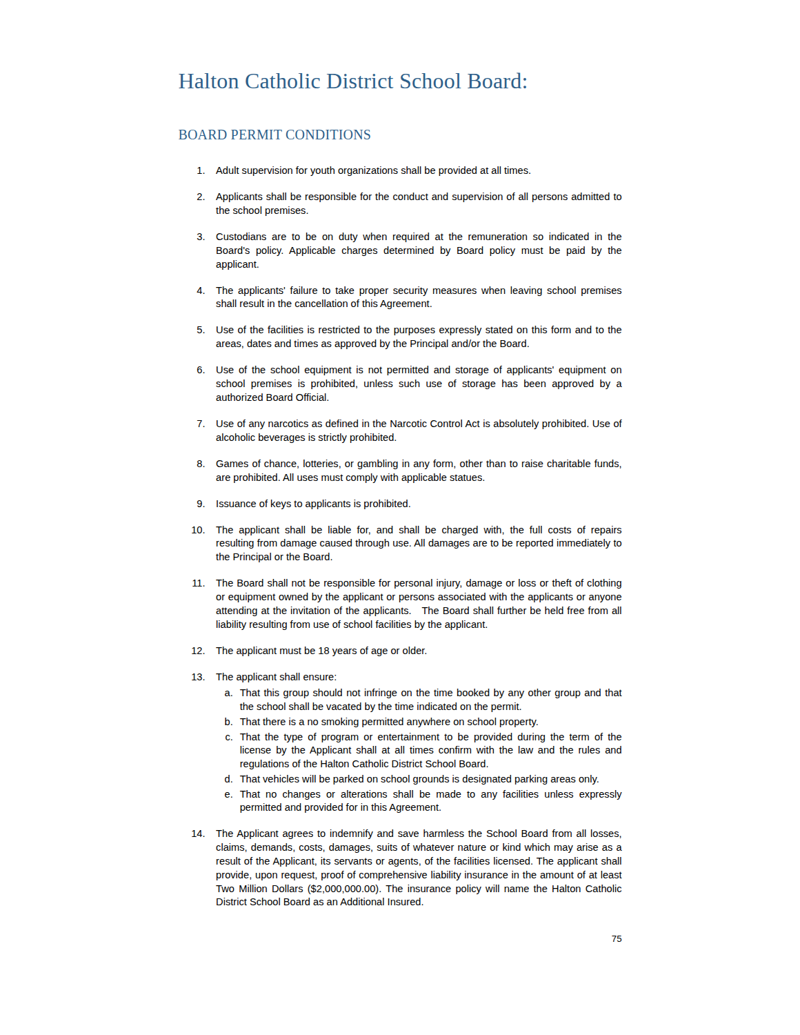Halton Catholic District School Board:
BOARD PERMIT CONDITIONS
Adult supervision for youth organizations shall be provided at all times.
Applicants shall be responsible for the conduct and supervision of all persons admitted to the school premises.
Custodians are to be on duty when required at the remuneration so indicated in the Board's policy. Applicable charges determined by Board policy must be paid by the applicant.
The applicants' failure to take proper security measures when leaving school premises shall result in the cancellation of this Agreement.
Use of the facilities is restricted to the purposes expressly stated on this form and to the areas, dates and times as approved by the Principal and/or the Board.
Use of the school equipment is not permitted and storage of applicants' equipment on school premises is prohibited, unless such use of storage has been approved by a authorized Board Official.
Use of any narcotics as defined in the Narcotic Control Act is absolutely prohibited. Use of alcoholic beverages is strictly prohibited.
Games of chance, lotteries, or gambling in any form, other than to raise charitable funds, are prohibited. All uses must comply with applicable statues.
Issuance of keys to applicants is prohibited.
The applicant shall be liable for, and shall be charged with, the full costs of repairs resulting from damage caused through use. All damages are to be reported immediately to the Principal or the Board.
The Board shall not be responsible for personal injury, damage or loss or theft of clothing or equipment owned by the applicant or persons associated with the applicants or anyone attending at the invitation of the applicants. The Board shall further be held free from all liability resulting from use of school facilities by the applicant.
The applicant must be 18 years of age or older.
The applicant shall ensure:
That this group should not infringe on the time booked by any other group and that the school shall be vacated by the time indicated on the permit.
That there is a no smoking permitted anywhere on school property.
That the type of program or entertainment to be provided during the term of the license by the Applicant shall at all times confirm with the law and the rules and regulations of the Halton Catholic District School Board.
That vehicles will be parked on school grounds is designated parking areas only.
That no changes or alterations shall be made to any facilities unless expressly permitted and provided for in this Agreement.
The Applicant agrees to indemnify and save harmless the School Board from all losses, claims, demands, costs, damages, suits of whatever nature or kind which may arise as a result of the Applicant, its servants or agents, of the facilities licensed. The applicant shall provide, upon request, proof of comprehensive liability insurance in the amount of at least Two Million Dollars ($2,000,000.00). The insurance policy will name the Halton Catholic District School Board as an Additional Insured.
75